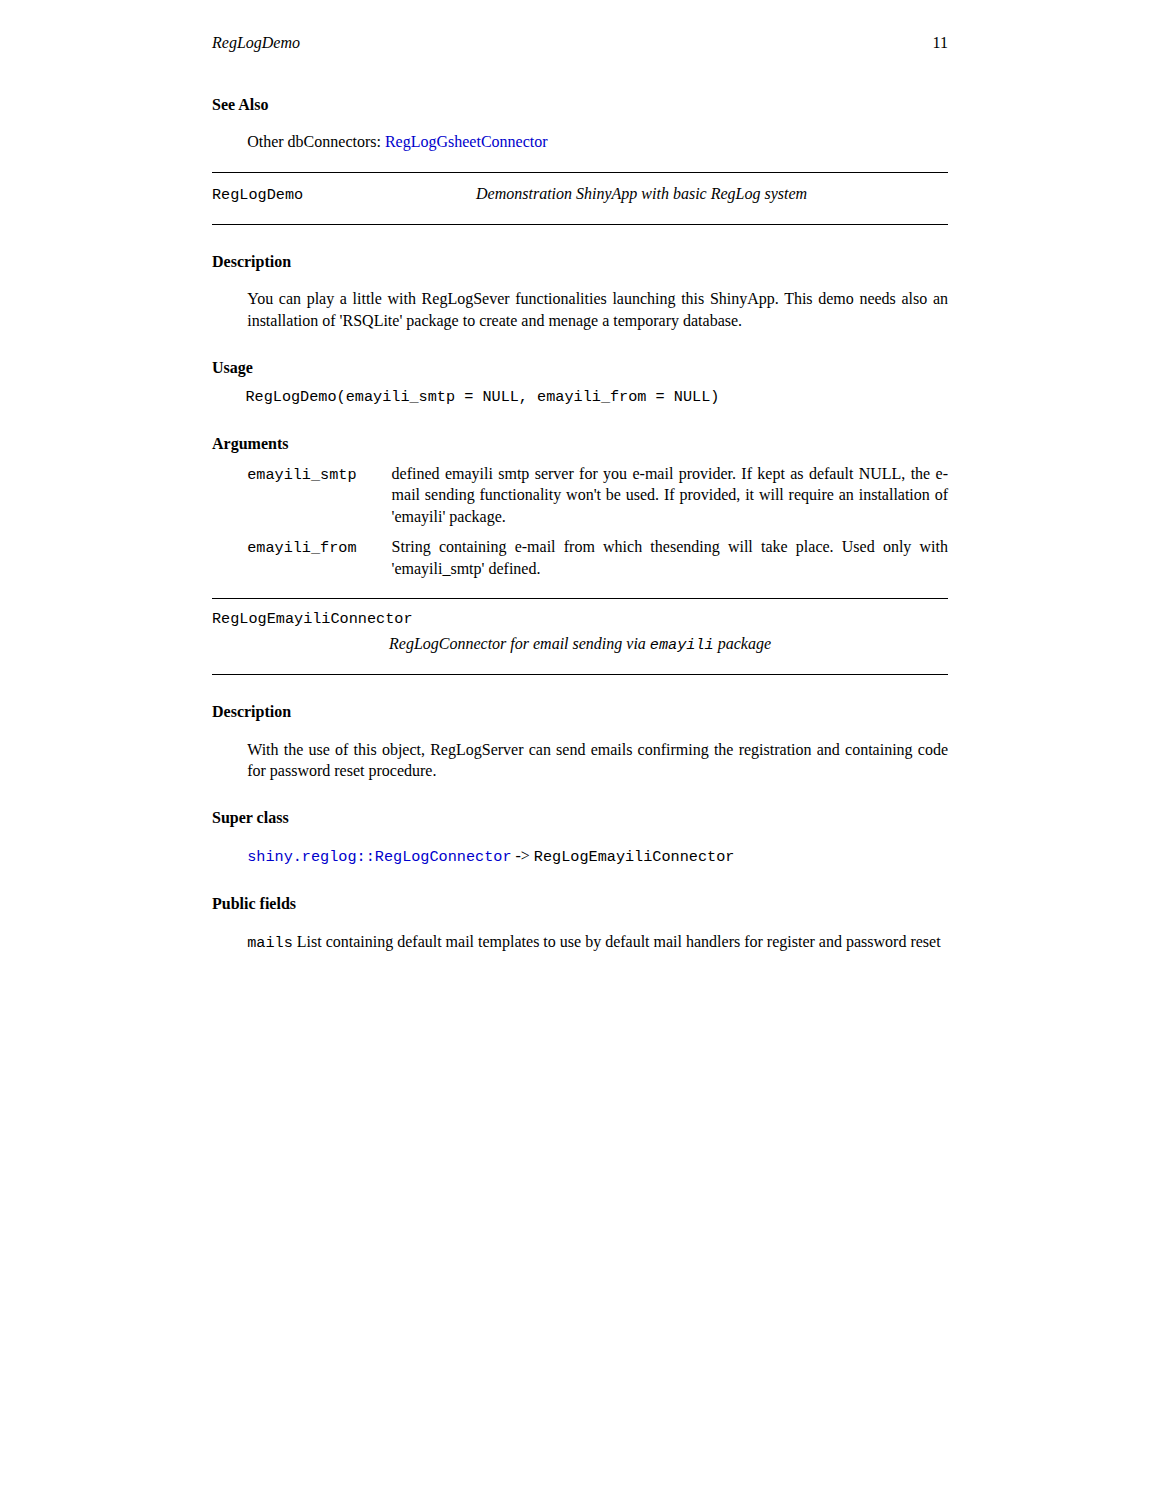RegLogDemo 11
See Also
Other dbConnectors: RegLogGsheetConnector
RegLogDemo Demonstration ShinyApp with basic RegLog system
Description
You can play a little with RegLogSever functionalities launching this ShinyApp. This demo needs also an installation of 'RSQLite' package to create and menage a temporary database.
Usage
RegLogDemo(emayili_smtp = NULL, emayili_from = NULL)
Arguments
emayili_smtp
defined emayili smtp server for you e-mail provider. If kept as default NULL, the e-mail sending functionality won't be used. If provided, it will require an installation of 'emayili' package.
emayili_from
String containing e-mail from which thesending will take place. Used only with 'emayili_smtp' defined.
RegLogEmayiliConnector RegLogConnector for email sending via emayili package
Description
With the use of this object, RegLogServer can send emails confirming the registration and containing code for password reset procedure.
Super class
shiny.reglog::RegLogConnector -> RegLogEmayiliConnector
Public fields
mails List containing default mail templates to use by default mail handlers for register and password reset